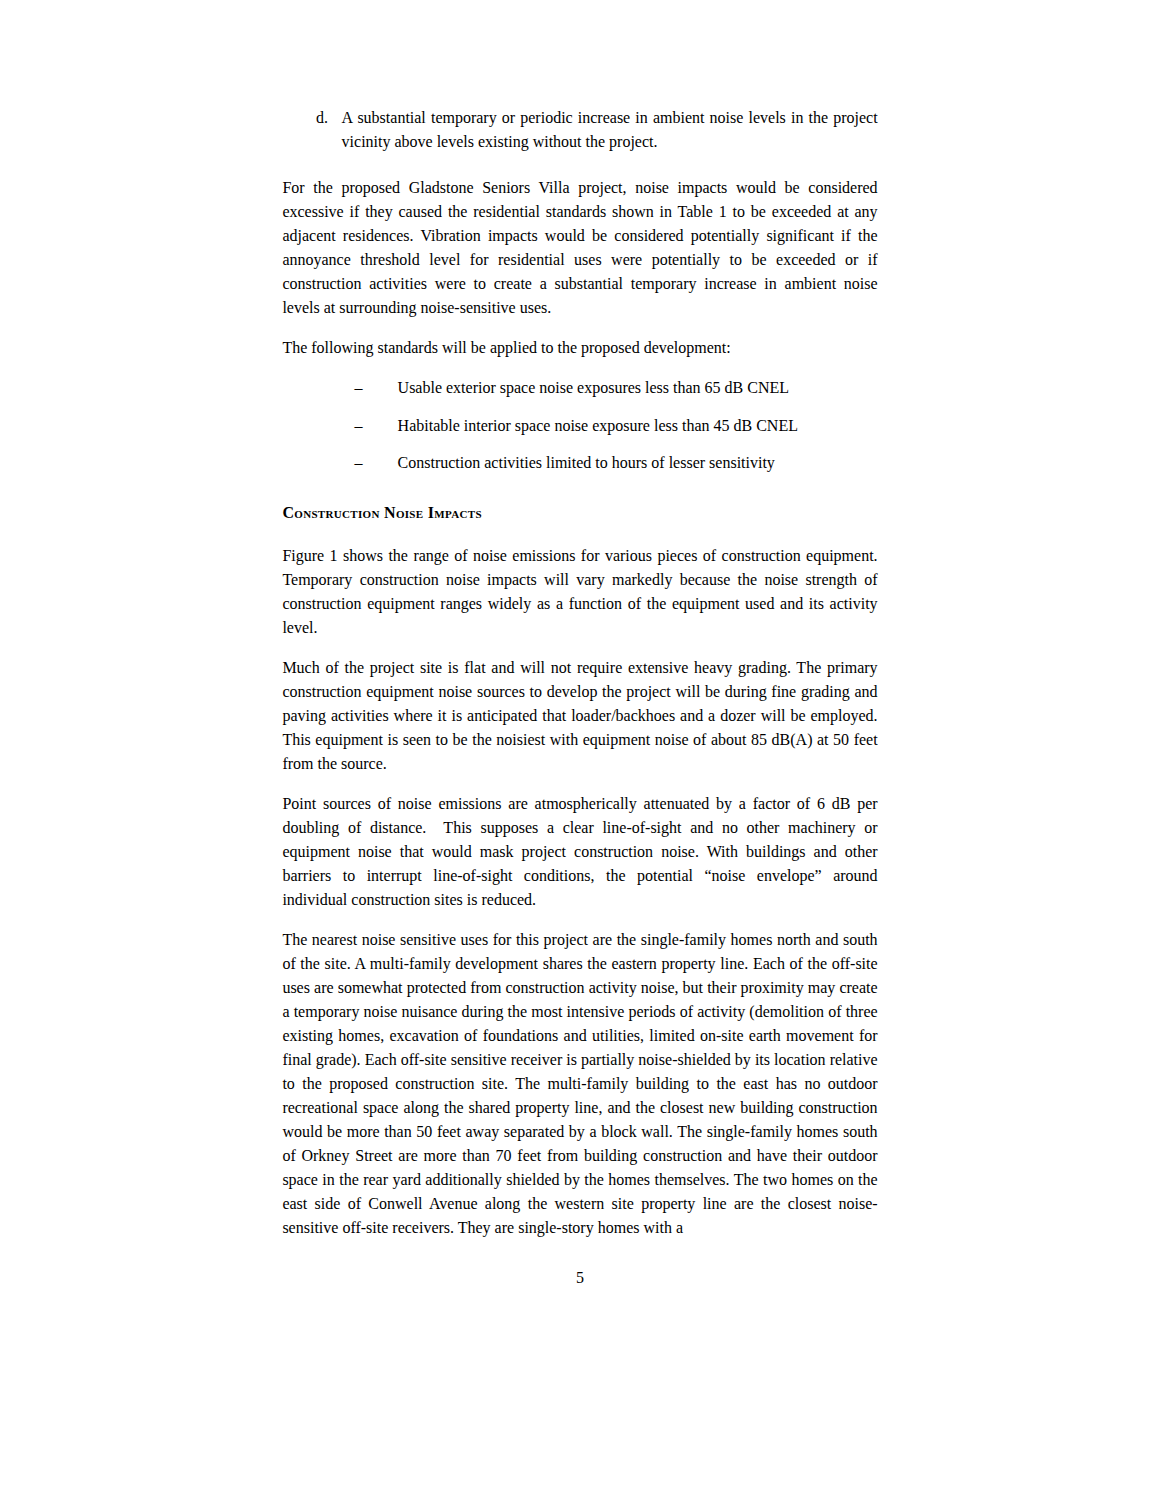d.
A substantial temporary or periodic increase in ambient noise levels in the project vicinity above levels existing without the project.
For the proposed Gladstone Seniors Villa project, noise impacts would be considered excessive if they caused the residential standards shown in Table 1 to be exceeded at any adjacent residences. Vibration impacts would be considered potentially significant if the annoyance threshold level for residential uses were potentially to be exceeded or if construction activities were to create a substantial temporary increase in ambient noise levels at surrounding noise-sensitive uses.
The following standards will be applied to the proposed development:
Usable exterior space noise exposures less than 65 dB CNEL
Habitable interior space noise exposure less than 45 dB CNEL
Construction activities limited to hours of lesser sensitivity
Construction Noise Impacts
Figure 1 shows the range of noise emissions for various pieces of construction equipment. Temporary construction noise impacts will vary markedly because the noise strength of construction equipment ranges widely as a function of the equipment used and its activity level.
Much of the project site is flat and will not require extensive heavy grading. The primary construction equipment noise sources to develop the project will be during fine grading and paving activities where it is anticipated that loader/backhoes and a dozer will be employed. This equipment is seen to be the noisiest with equipment noise of about 85 dB(A) at 50 feet from the source.
Point sources of noise emissions are atmospherically attenuated by a factor of 6 dB per doubling of distance. This supposes a clear line-of-sight and no other machinery or equipment noise that would mask project construction noise. With buildings and other barriers to interrupt line-of-sight conditions, the potential “noise envelope” around individual construction sites is reduced.
The nearest noise sensitive uses for this project are the single-family homes north and south of the site. A multi-family development shares the eastern property line. Each of the off-site uses are somewhat protected from construction activity noise, but their proximity may create a temporary noise nuisance during the most intensive periods of activity (demolition of three existing homes, excavation of foundations and utilities, limited on-site earth movement for final grade). Each off-site sensitive receiver is partially noise-shielded by its location relative to the proposed construction site. The multi-family building to the east has no outdoor recreational space along the shared property line, and the closest new building construction would be more than 50 feet away separated by a block wall. The single-family homes south of Orkney Street are more than 70 feet from building construction and have their outdoor space in the rear yard additionally shielded by the homes themselves. The two homes on the east side of Conwell Avenue along the western site property line are the closest noise-sensitive off-site receivers. They are single-story homes with a
5